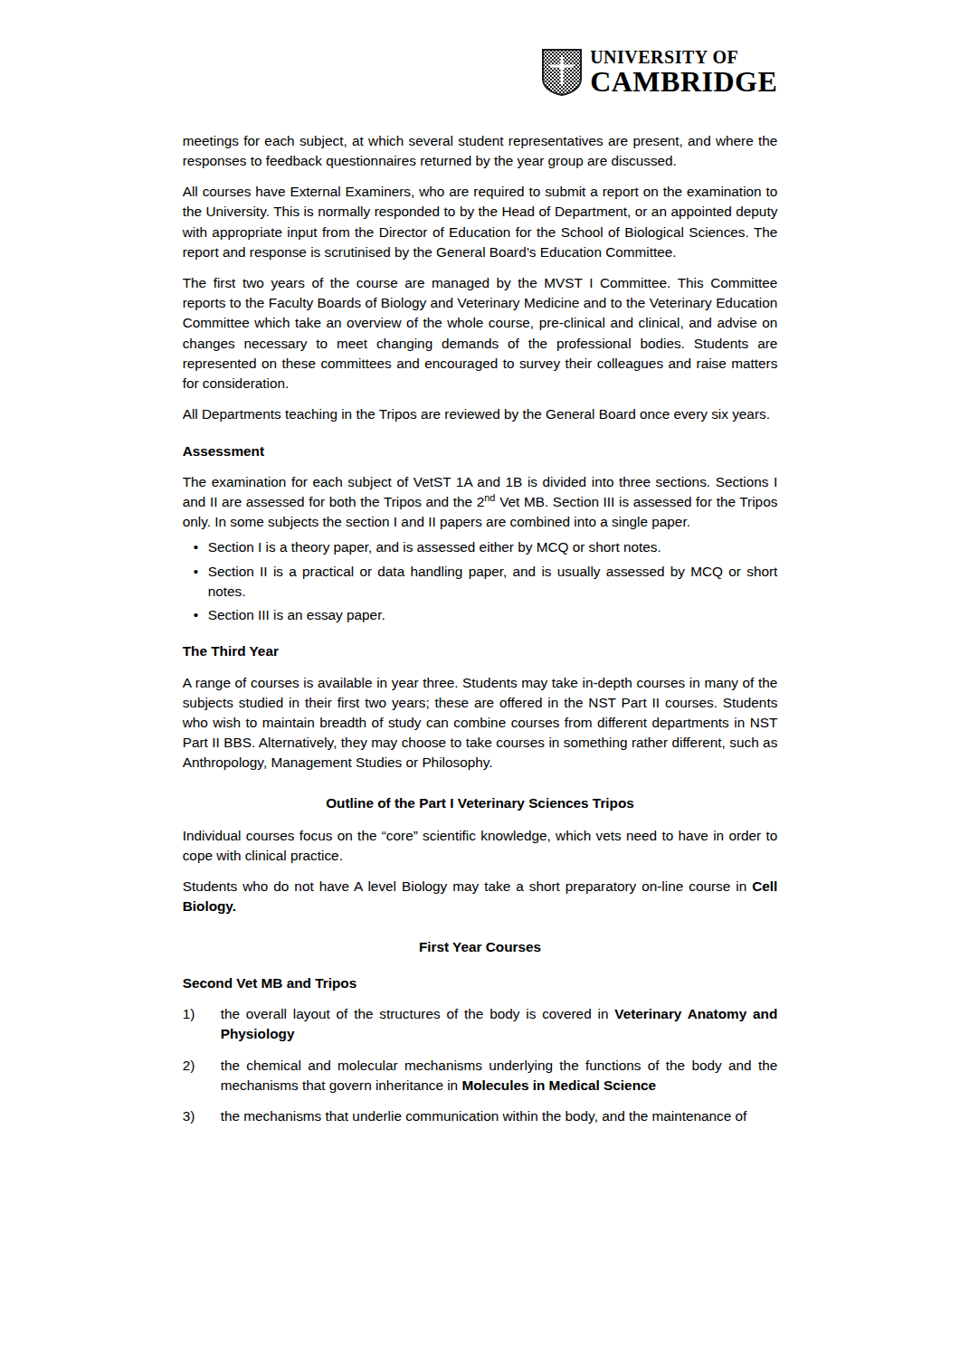UNIVERSITY OF CAMBRIDGE
meetings for each subject, at which several student representatives are present, and where the responses to feedback questionnaires returned by the year group are discussed.
All courses have External Examiners, who are required to submit a report on the examination to the University. This is normally responded to by the Head of Department, or an appointed deputy with appropriate input from the Director of Education for the School of Biological Sciences. The report and response is scrutinised by the General Board’s Education Committee.
The first two years of the course are managed by the MVST I Committee. This Committee reports to the Faculty Boards of Biology and Veterinary Medicine and to the Veterinary Education Committee which take an overview of the whole course, pre-clinical and clinical, and advise on changes necessary to meet changing demands of the professional bodies. Students are represented on these committees and encouraged to survey their colleagues and raise matters for consideration.
All Departments teaching in the Tripos are reviewed by the General Board once every six years.
Assessment
The examination for each subject of VetST 1A and 1B is divided into three sections. Sections I and II are assessed for both the Tripos and the 2nd Vet MB. Section III is assessed for the Tripos only. In some subjects the section I and II papers are combined into a single paper.
Section I is a theory paper, and is assessed either by MCQ or short notes.
Section II is a practical or data handling paper, and is usually assessed by MCQ or short notes.
Section III is an essay paper.
The Third Year
A range of courses is available in year three. Students may take in-depth courses in many of the subjects studied in their first two years; these are offered in the NST Part II courses. Students who wish to maintain breadth of study can combine courses from different departments in NST Part II BBS. Alternatively, they may choose to take courses in something rather different, such as Anthropology, Management Studies or Philosophy.
Outline of the Part I Veterinary Sciences Tripos
Individual courses focus on the “core” scientific knowledge, which vets need to have in order to cope with clinical practice.
Students who do not have A level Biology may take a short preparatory on-line course in Cell Biology.
First Year Courses
Second Vet MB and Tripos
the overall layout of the structures of the body is covered in Veterinary Anatomy and Physiology
the chemical and molecular mechanisms underlying the functions of the body and the mechanisms that govern inheritance in Molecules in Medical Science
the mechanisms that underlie communication within the body, and the maintenance of